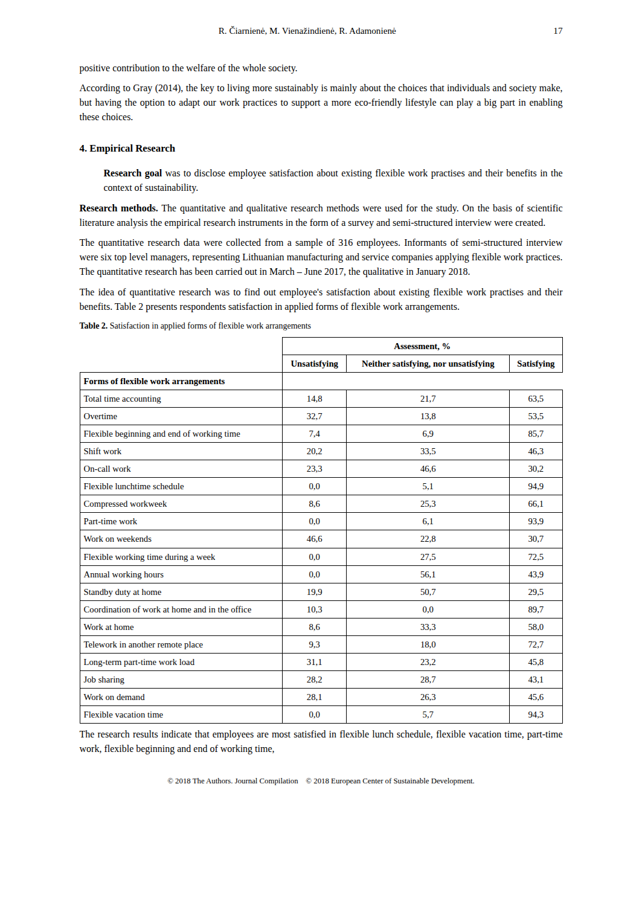R. Čiarnienė, M. Vienažindienė, R. Adamonienė 17
positive contribution to the welfare of the whole society.
According to Gray (2014), the key to living more sustainably is mainly about the choices that individuals and society make, but having the option to adapt our work practices to support a more eco-friendly lifestyle can play a big part in enabling these choices.
4. Empirical Research
Research goal was to disclose employee satisfaction about existing flexible work practises and their benefits in the context of sustainability.
Research methods. The quantitative and qualitative research methods were used for the study. On the basis of scientific literature analysis the empirical research instruments in the form of a survey and semi-structured interview were created.
The quantitative research data were collected from a sample of 316 employees. Informants of semi-structured interview were six top level managers, representing Lithuanian manufacturing and service companies applying flexible work practices. The quantitative research has been carried out in March – June 2017, the qualitative in January 2018.
The idea of quantitative research was to find out employee's satisfaction about existing flexible work practises and their benefits. Table 2 presents respondents satisfaction in applied forms of flexible work arrangements.
Table 2. Satisfaction in applied forms of flexible work arrangements
| | Assessment, % |
| --- | --- |
| Unsatisfying | Neither satisfying, nor unsatisfying | Satisfying |
| Forms of flexible work arrangements | |
| Total time accounting | 14,8 | 21,7 | 63,5 |
| Overtime | 32,7 | 13,8 | 53,5 |
| Flexible beginning and end of working time | 7,4 | 6,9 | 85,7 |
| Shift work | 20,2 | 33,5 | 46,3 |
| On-call work | 23,3 | 46,6 | 30,2 |
| Flexible lunchtime schedule | 0,0 | 5,1 | 94,9 |
| Compressed workweek | 8,6 | 25,3 | 66,1 |
| Part-time work | 0,0 | 6,1 | 93,9 |
| Work on weekends | 46,6 | 22,8 | 30,7 |
| Flexible working time during a week | 0,0 | 27,5 | 72,5 |
| Annual working hours | 0,0 | 56,1 | 43,9 |
| Standby duty at home | 19,9 | 50,7 | 29,5 |
| Coordination of work at home and in the office | 10,3 | 0,0 | 89,7 |
| Work at home | 8,6 | 33,3 | 58,0 |
| Telework in another remote place | 9,3 | 18,0 | 72,7 |
| Long-term part-time work load | 31,1 | 23,2 | 45,8 |
| Job sharing | 28,2 | 28,7 | 43,1 |
| Work on demand | 28,1 | 26,3 | 45,6 |
| Flexible vacation time | 0,0 | 5,7 | 94,3 |
The research results indicate that employees are most satisfied in flexible lunch schedule, flexible vacation time, part-time work, flexible beginning and end of working time,
© 2018 The Authors. Journal Compilation © 2018 European Center of Sustainable Development.